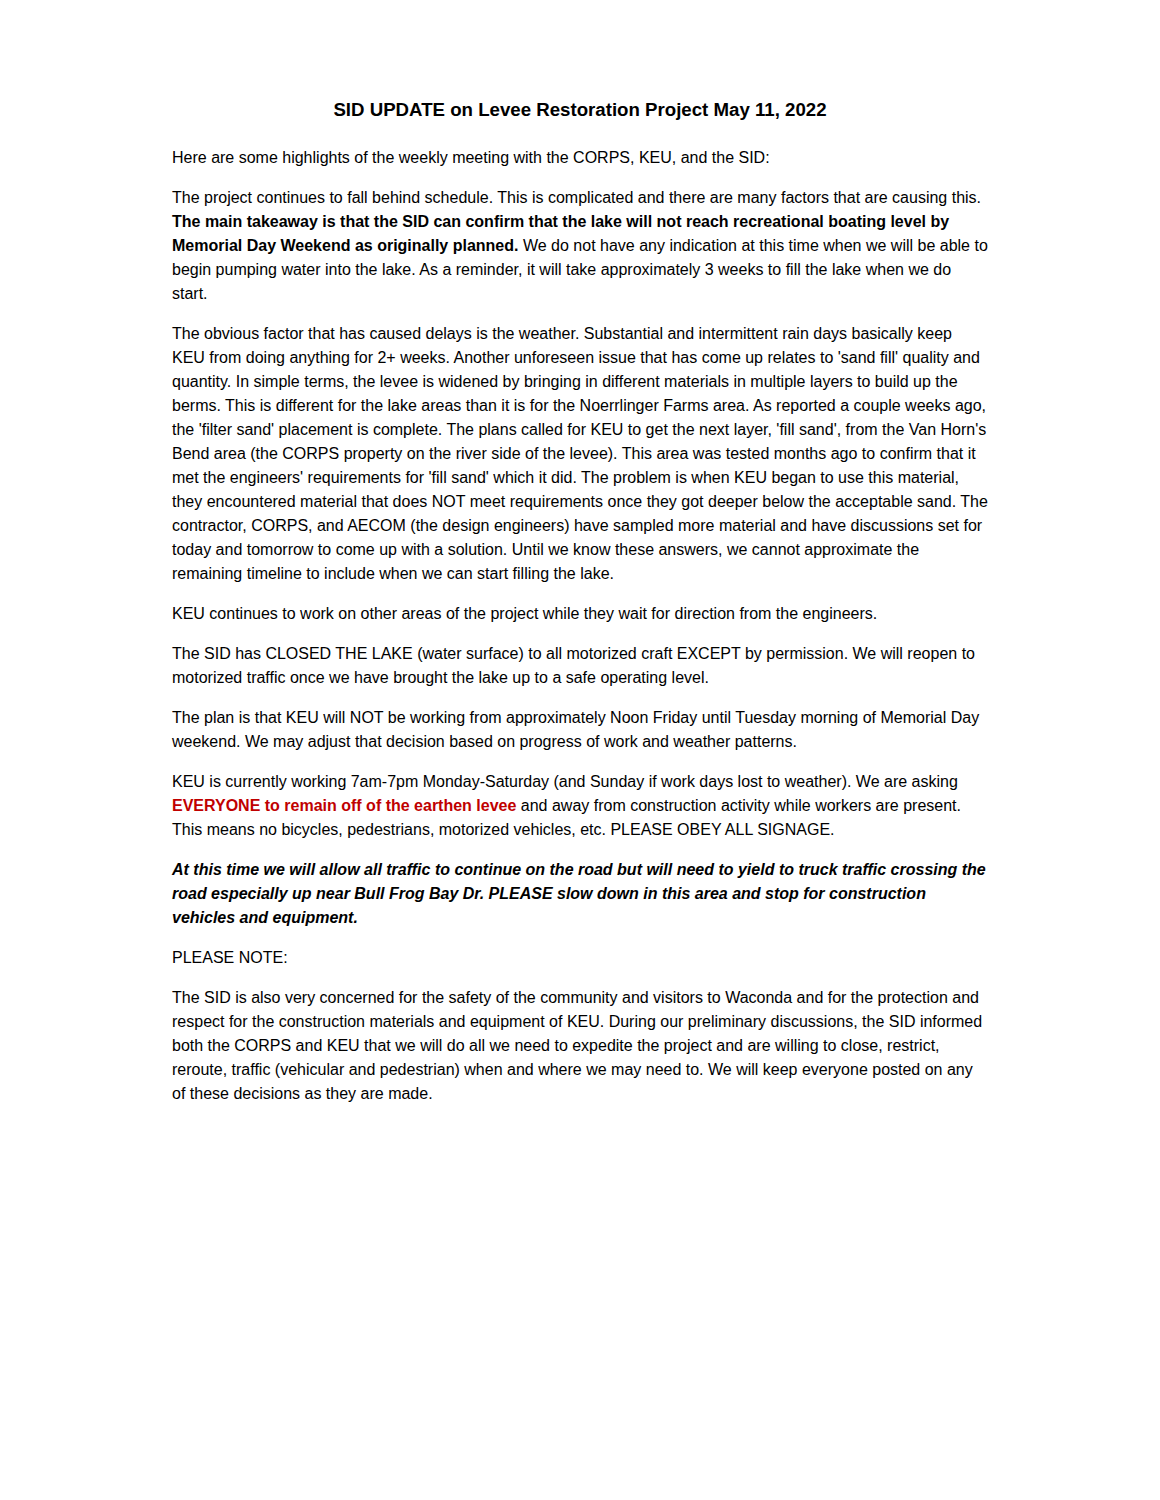SID UPDATE on Levee Restoration Project May 11, 2022
Here are some highlights of the weekly meeting with the CORPS, KEU, and the SID:
The project continues to fall behind schedule. This is complicated and there are many factors that are causing this. The main takeaway is that the SID can confirm that the lake will not reach recreational boating level by Memorial Day Weekend as originally planned. We do not have any indication at this time when we will be able to begin pumping water into the lake. As a reminder, it will take approximately 3 weeks to fill the lake when we do start.
The obvious factor that has caused delays is the weather. Substantial and intermittent rain days basically keep KEU from doing anything for 2+ weeks. Another unforeseen issue that has come up relates to 'sand fill' quality and quantity. In simple terms, the levee is widened by bringing in different materials in multiple layers to build up the berms. This is different for the lake areas than it is for the Noerrlinger Farms area. As reported a couple weeks ago, the 'filter sand' placement is complete. The plans called for KEU to get the next layer, 'fill sand', from the Van Horn's Bend area (the CORPS property on the river side of the levee). This area was tested months ago to confirm that it met the engineers' requirements for 'fill sand' which it did. The problem is when KEU began to use this material, they encountered material that does NOT meet requirements once they got deeper below the acceptable sand. The contractor, CORPS, and AECOM (the design engineers) have sampled more material and have discussions set for today and tomorrow to come up with a solution. Until we know these answers, we cannot approximate the remaining timeline to include when we can start filling the lake.
KEU continues to work on other areas of the project while they wait for direction from the engineers.
The SID has CLOSED THE LAKE (water surface) to all motorized craft EXCEPT by permission. We will reopen to motorized traffic once we have brought the lake up to a safe operating level.
The plan is that KEU will NOT be working from approximately Noon Friday until Tuesday morning of Memorial Day weekend. We may adjust that decision based on progress of work and weather patterns.
KEU is currently working 7am-7pm Monday-Saturday (and Sunday if work days lost to weather). We are asking EVERYONE to remain off of the earthen levee and away from construction activity while workers are present. This means no bicycles, pedestrians, motorized vehicles, etc. PLEASE OBEY ALL SIGNAGE.
At this time we will allow all traffic to continue on the road but will need to yield to truck traffic crossing the road especially up near Bull Frog Bay Dr. PLEASE slow down in this area and stop for construction vehicles and equipment.
PLEASE NOTE:
The SID is also very concerned for the safety of the community and visitors to Waconda and for the protection and respect for the construction materials and equipment of KEU. During our preliminary discussions, the SID informed both the CORPS and KEU that we will do all we need to expedite the project and are willing to close, restrict, reroute, traffic (vehicular and pedestrian) when and where we may need to. We will keep everyone posted on any of these decisions as they are made.